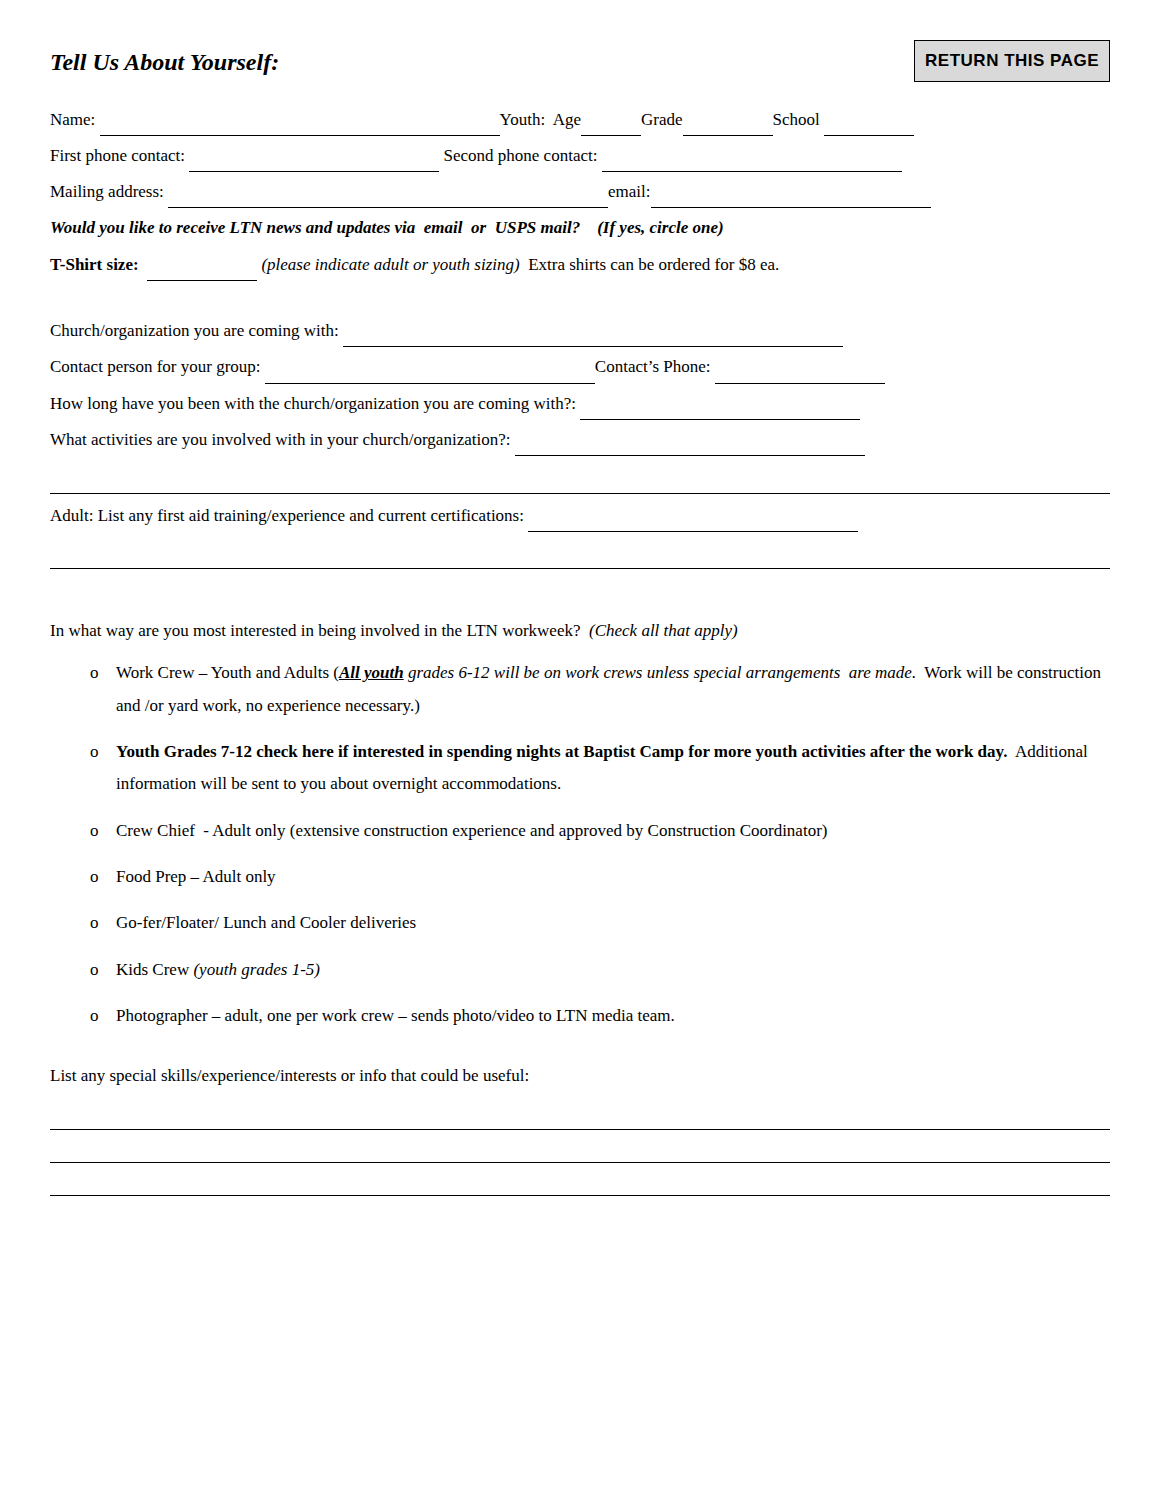Tell Us About Yourself:
RETURN THIS PAGE
Name: Youth: Age Grade School
First phone contact: Second phone contact:
Mailing address: email:
Would you like to receive LTN news and updates via email or USPS mail? (If yes, circle one)
T-Shirt size: (please indicate adult or youth sizing) Extra shirts can be ordered for $8 ea.
Church/organization you are coming with:
Contact person for your group: Contact’s Phone:
How long have you been with the church/organization you are coming with?:
What activities are you involved with in your church/organization?:
Adult: List any first aid training/experience and current certifications:
In what way are you most interested in being involved in the LTN workweek? (Check all that apply)
Work Crew – Youth and Adults (All youth grades 6-12 will be on work crews unless special arrangements are made. Work will be construction and /or yard work, no experience necessary.)
Youth Grades 7-12 check here if interested in spending nights at Baptist Camp for more youth activities after the work day. Additional information will be sent to you about overnight accommodations.
Crew Chief - Adult only (extensive construction experience and approved by Construction Coordinator)
Food Prep – Adult only
Go-fer/Floater/ Lunch and Cooler deliveries
Kids Crew (youth grades 1-5)
Photographer – adult, one per work crew – sends photo/video to LTN media team.
List any special skills/experience/interests or info that could be useful: